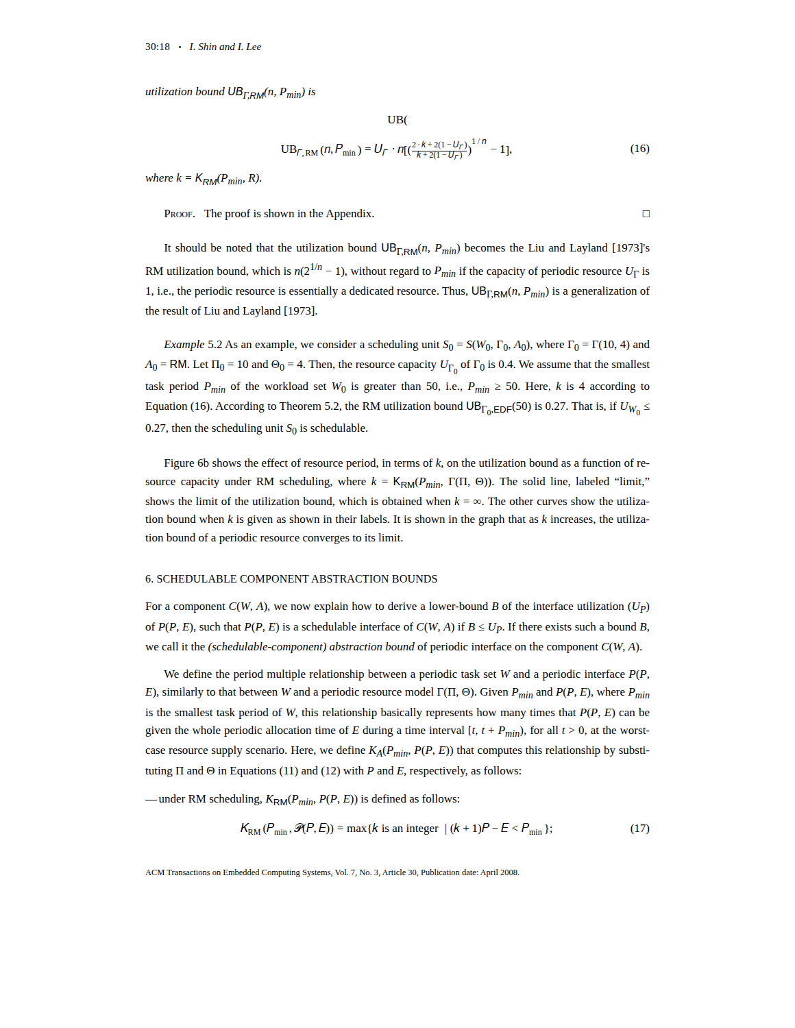30:18 • I. Shin and I. Lee
utilization bound UBΓ,RM(n, Pmin) is
UB (
UBΓ,RM (n,Pmin) = UΓ · n [ ( 2·k+2(1−UΓ) k+2(1−UΓ) ) 1/n −1 ] , (16)
where k = KRM(Pmin, R).
Proof. The proof is shown in the Appendix. □
It should be noted that the utilization bound UBΓ,RM(n, Pmin) becomes the Liu and Layland [1973]'s RM utilization bound, which is n(21/n − 1), without regard to Pmin if the capacity of periodic resource UΓ is 1, i.e., the periodic resource is essentially a dedicated resource. Thus, UBΓ,RM(n, Pmin) is a generalization of the result of Liu and Layland [1973].
Example 5.2 As an example, we consider a scheduling unit S0 = S(W0, Γ0, A0), where Γ0 = Γ(10, 4) and A0 = RM. Let Π0 = 10 and Θ0 = 4. Then, the resource capacity UΓ0 of Γ0 is 0.4. We assume that the smallest task period Pmin of the workload set W0 is greater than 50, i.e., Pmin ≥ 50. Here, k is 4 according to Equation (16). According to Theorem 5.2, the RM utilization bound UBΓ0,EDF(50) is 0.27. That is, if UW0 ≤ 0.27, then the scheduling unit S0 is schedulable.
Figure 6b shows the effect of resource period, in terms of k, on the utilization bound as a function of resource capacity under RM scheduling, where k = KRM(Pmin, Γ(Π, Θ)). The solid line, labeled “limit,” shows the limit of the utilization bound, which is obtained when k = ∞. The other curves show the utilization bound when k is given as shown in their labels. It is shown in the graph that as k increases, the utilization bound of a periodic resource converges to its limit.
6. Schedulable Component Abstraction Bounds
For a component C(W, A), we now explain how to derive a lower-bound B of the interface utilization (UP) of P(P, E), such that P(P, E) is a schedulable interface of C(W, A) if B ≤ UP. If there exists such a bound B, we call it the (schedulable-component) abstraction bound of periodic interface on the component C(W, A).
We define the period multiple relationship between a periodic task set W and a periodic interface P(P, E), similarly to that between W and a periodic resource model Γ(Π, Θ). Given Pmin and P(P, E), where Pmin is the smallest task period of W, this relationship basically represents how many times that P(P, E) can be given the whole periodic allocation time of E during a time interval [t, t + Pmin), for all t > 0, at the worst-case resource supply scenario. Here, we define KA(Pmin, P(P, E)) that computes this relationship by substituting Π and Θ in Equations (11) and (12) with P and E, respectively, as follows:
under RM scheduling, KRM(Pmin, P(P, E)) is defined as follows:
KRM (Pmin, 𝒫(P,E)) = max{k is an integer | (k+1)P−E<Pmin}; (17)
ACM Transactions on Embedded Computing Systems, Vol. 7, No. 3, Article 30, Publication date: April 2008.